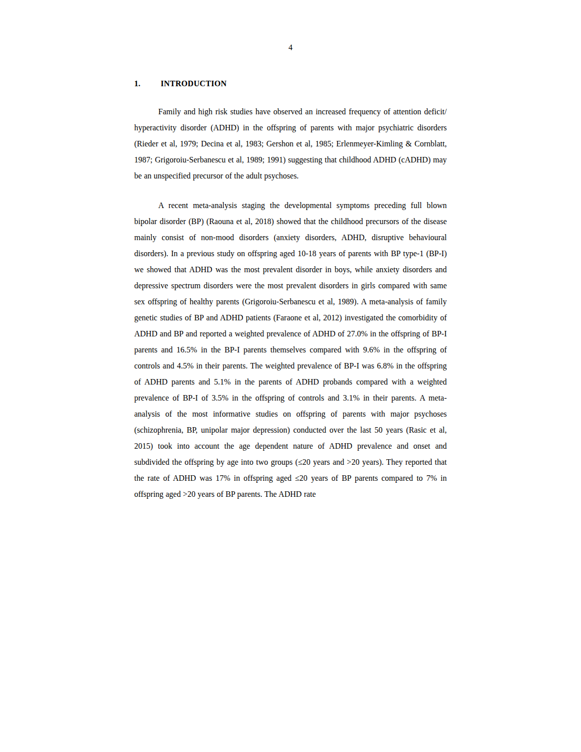4
1. INTRODUCTION
Family and high risk studies have observed an increased frequency of attention deficit/ hyperactivity disorder (ADHD) in the offspring of parents with major psychiatric disorders (Rieder et al, 1979; Decina et al, 1983; Gershon et al, 1985; Erlenmeyer-Kimling & Cornblatt, 1987; Grigoroiu-Serbanescu et al, 1989; 1991) suggesting that childhood ADHD (cADHD) may be an unspecified precursor of the adult psychoses.
A recent meta-analysis staging the developmental symptoms preceding full blown bipolar disorder (BP) (Raouna et al, 2018) showed that the childhood precursors of the disease mainly consist of non-mood disorders (anxiety disorders, ADHD, disruptive behavioural disorders). In a previous study on offspring aged 10-18 years of parents with BP type-1 (BP-I) we showed that ADHD was the most prevalent disorder in boys, while anxiety disorders and depressive spectrum disorders were the most prevalent disorders in girls compared with same sex offspring of healthy parents (Grigoroiu-Serbanescu et al, 1989). A meta-analysis of family genetic studies of BP and ADHD patients (Faraone et al, 2012) investigated the comorbidity of ADHD and BP and reported a weighted prevalence of ADHD of 27.0% in the offspring of BP-I parents and 16.5% in the BP-I parents themselves compared with 9.6% in the offspring of controls and 4.5% in their parents. The weighted prevalence of BP-I was 6.8% in the offspring of ADHD parents and 5.1% in the parents of ADHD probands compared with a weighted prevalence of BP-I of 3.5% in the offspring of controls and 3.1% in their parents. A meta-analysis of the most informative studies on offspring of parents with major psychoses (schizophrenia, BP, unipolar major depression) conducted over the last 50 years (Rasic et al, 2015) took into account the age dependent nature of ADHD prevalence and onset and subdivided the offspring by age into two groups (≤20 years and >20 years). They reported that the rate of ADHD was 17% in offspring aged ≤20 years of BP parents compared to 7% in offspring aged >20 years of BP parents. The ADHD rate